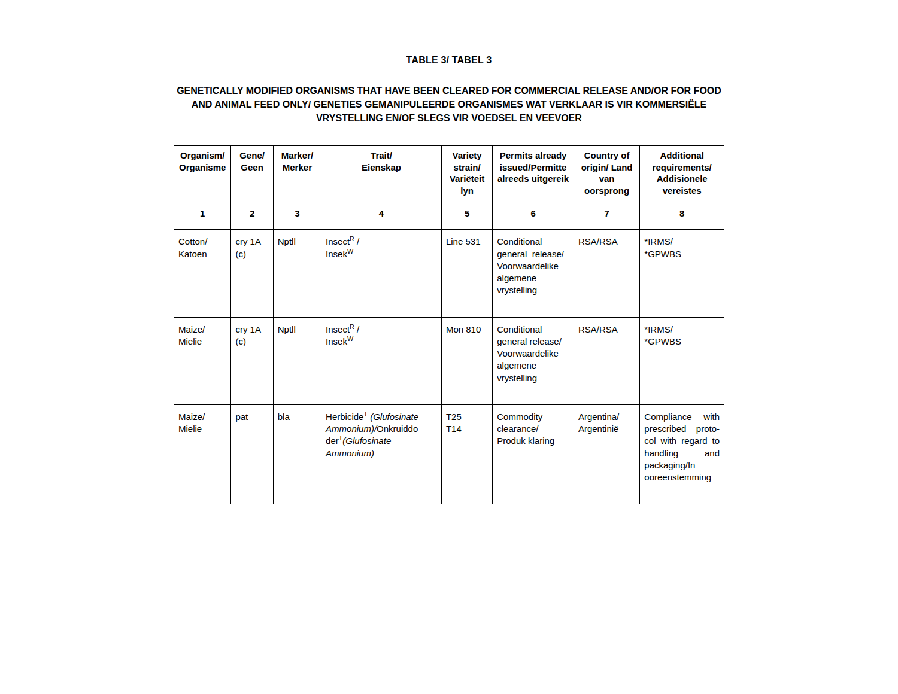TABLE 3/ TABEL 3
GENETICALLY MODIFIED ORGANISMS THAT HAVE BEEN CLEARED FOR COMMERCIAL RELEASE AND/OR FOR FOOD
AND ANIMAL FEED ONLY/ GENETIES GEMANIPULEERDE ORGANISMES WAT VERKLAAR IS VIR KOMMERSIËLE
VRYSTELLING EN/OF SLEGS VIR VOEDSEL EN VEEVOER
| Organism/ Organisme | Gene/ Geen | Marker/ Merker | Trait/ Eienskap | Variety strain/ Variëteit lyn | Permits already issued/Permitte alreeds uitgereik | Country of origin/ Land van oorsprong | Additional requirements/ Addisionele vereistes |
| --- | --- | --- | --- | --- | --- | --- | --- |
| 1 | 2 | 3 | 4 | 5 | 6 | 7 | 8 |
| Cotton/ Katoen | cry 1A (c) | Nptll | Insect R / Insek W | Line 531 | Conditional general release/ Voorwaardelike algemene vrystelling | RSA/RSA | *IRMS/ *GPWBS |
| Maize/ Mielie | cry 1A (c) | Nptll | Insect R / Insek W | Mon 810 | Conditional general release/ Voorwaardelike algemene vrystelling | RSA/RSA | *IRMS/ *GPWBS |
| Maize/ Mielie | pat | bla | Herbicide T (Glufosinate Ammonium)/ Onkruiddo der T (Glufosinate Ammonium) | T25 T14 | Commodity clearance/ Produk klaring | Argentina/ Argentinië | Compliance with prescribed protocol with regard to handling and packaging/In ooreenstemming |